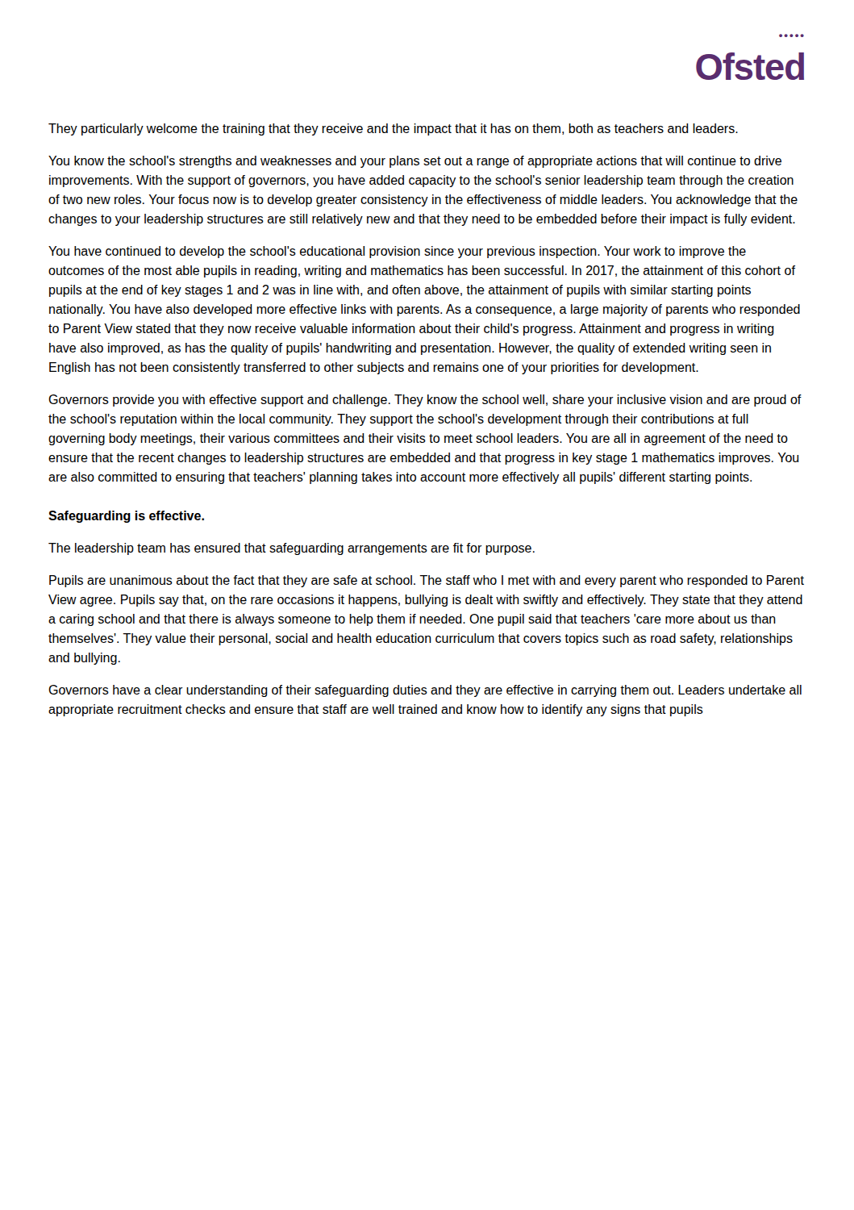••••• Ofsted
They particularly welcome the training that they receive and the impact that it has on them, both as teachers and leaders.
You know the school's strengths and weaknesses and your plans set out a range of appropriate actions that will continue to drive improvements. With the support of governors, you have added capacity to the school's senior leadership team through the creation of two new roles. Your focus now is to develop greater consistency in the effectiveness of middle leaders. You acknowledge that the changes to your leadership structures are still relatively new and that they need to be embedded before their impact is fully evident.
You have continued to develop the school's educational provision since your previous inspection. Your work to improve the outcomes of the most able pupils in reading, writing and mathematics has been successful. In 2017, the attainment of this cohort of pupils at the end of key stages 1 and 2 was in line with, and often above, the attainment of pupils with similar starting points nationally. You have also developed more effective links with parents. As a consequence, a large majority of parents who responded to Parent View stated that they now receive valuable information about their child's progress. Attainment and progress in writing have also improved, as has the quality of pupils' handwriting and presentation. However, the quality of extended writing seen in English has not been consistently transferred to other subjects and remains one of your priorities for development.
Governors provide you with effective support and challenge. They know the school well, share your inclusive vision and are proud of the school's reputation within the local community. They support the school's development through their contributions at full governing body meetings, their various committees and their visits to meet school leaders. You are all in agreement of the need to ensure that the recent changes to leadership structures are embedded and that progress in key stage 1 mathematics improves. You are also committed to ensuring that teachers' planning takes into account more effectively all pupils' different starting points.
Safeguarding is effective.
The leadership team has ensured that safeguarding arrangements are fit for purpose.
Pupils are unanimous about the fact that they are safe at school. The staff who I met with and every parent who responded to Parent View agree. Pupils say that, on the rare occasions it happens, bullying is dealt with swiftly and effectively. They state that they attend a caring school and that there is always someone to help them if needed. One pupil said that teachers 'care more about us than themselves'. They value their personal, social and health education curriculum that covers topics such as road safety, relationships and bullying.
Governors have a clear understanding of their safeguarding duties and they are effective in carrying them out. Leaders undertake all appropriate recruitment checks and ensure that staff are well trained and know how to identify any signs that pupils